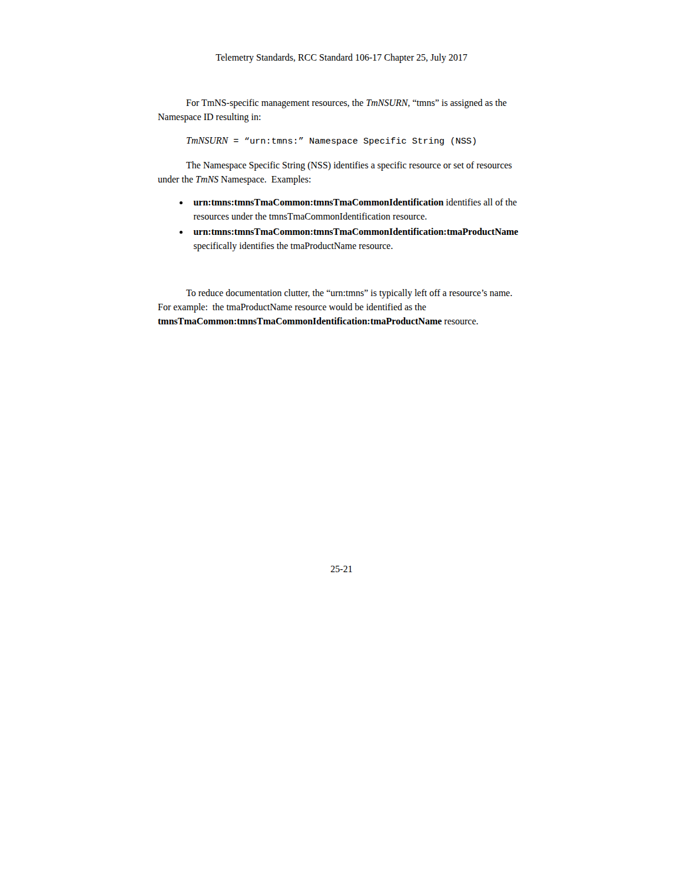Telemetry Standards, RCC Standard 106-17 Chapter 25, July 2017
For TmNS-specific management resources, the TmNSURN, “tmns” is assigned as the Namespace ID resulting in:
TmNSURN = “urn:tmns:” Namespace Specific String (NSS)
The Namespace Specific String (NSS) identifies a specific resource or set of resources under the TmNS Namespace. Examples:
urn:tmns:tmnsTmaCommon:tmnsTmaCommonIdentification identifies all of the resources under the tmnsTmaCommonIdentification resource.
urn:tmns:tmnsTmaCommon:tmnsTmaCommonIdentification:tmaProductName specifically identifies the tmaProductName resource.
To reduce documentation clutter, the “urn:tmns” is typically left off a resource’s name. For example: the tmaProductName resource would be identified as the tmnsTmaCommon:tmnsTmaCommonIdentification:tmaProductName resource.
25-21